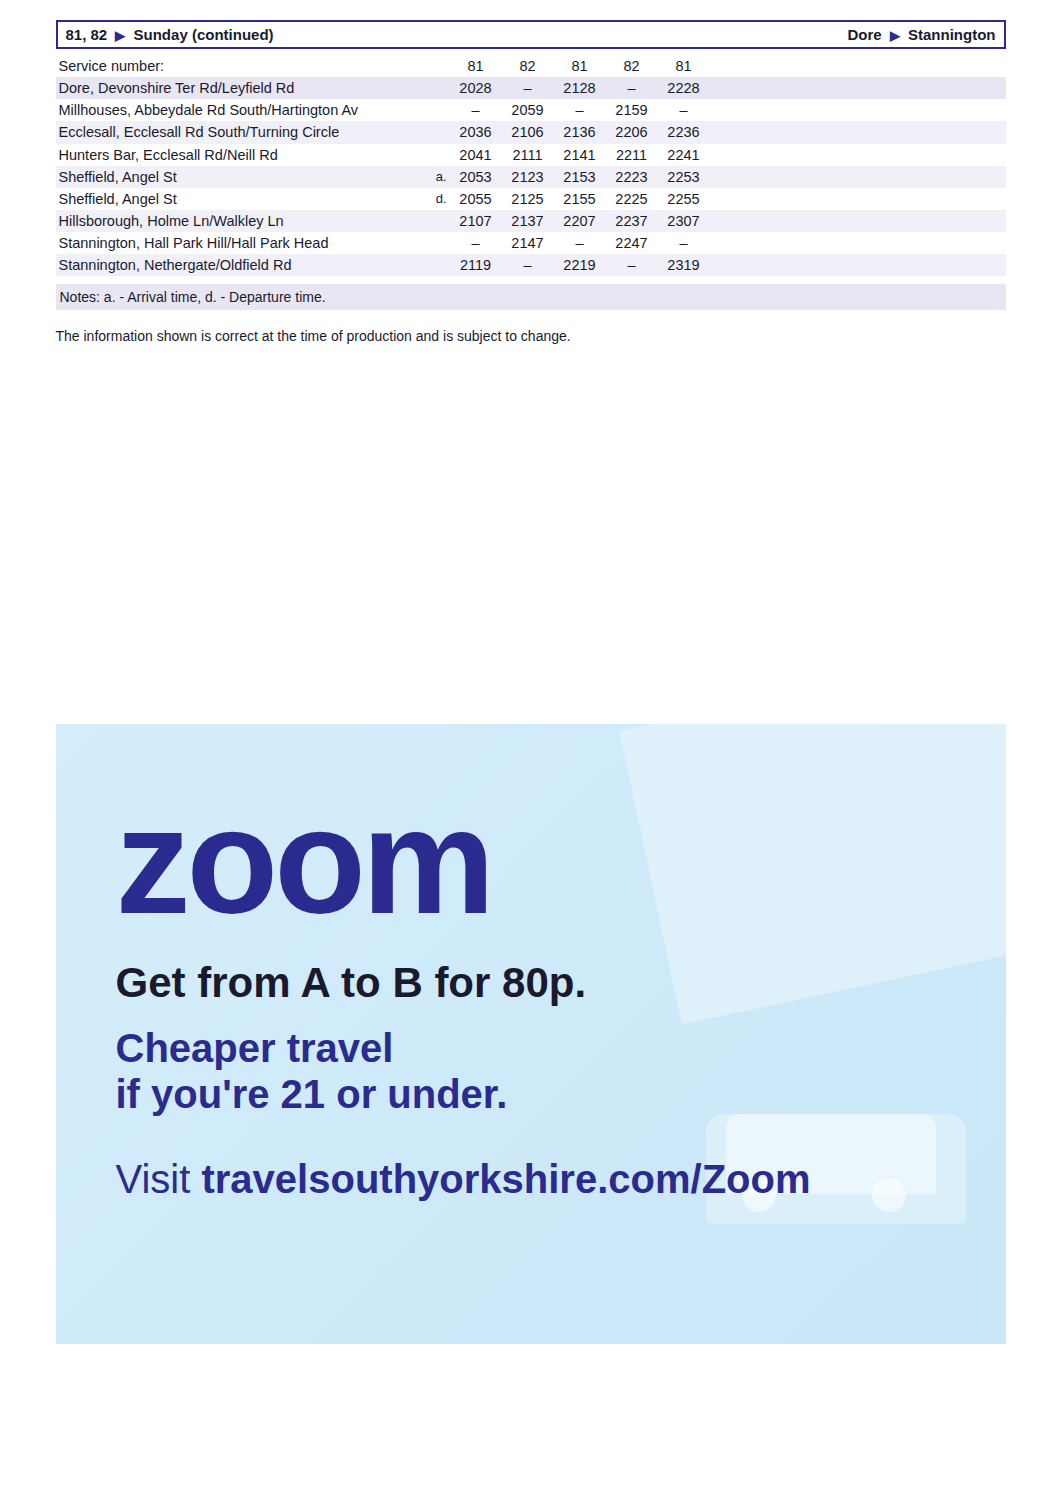81, 82 ▶ Sunday (continued)
Dore ▶ Stannington
| Service number: | | 81 | 82 | 81 | 82 | 81 | |
| Dore, Devonshire Ter Rd/Leyfield Rd | | 2028 | – | 2128 | – | 2228 | |
| Millhouses, Abbeydale Rd South/Hartington Av | | – | 2059 | – | 2159 | – | |
| Ecclesall, Ecclesall Rd South/Turning Circle | | 2036 | 2106 | 2136 | 2206 | 2236 | |
| Hunters Bar, Ecclesall Rd/Neill Rd | | 2041 | 2111 | 2141 | 2211 | 2241 | |
| Sheffield, Angel St | a. | 2053 | 2123 | 2153 | 2223 | 2253 | |
| Sheffield, Angel St | d. | 2055 | 2125 | 2155 | 2225 | 2255 | |
| Hillsborough, Holme Ln/Walkley Ln | | 2107 | 2137 | 2207 | 2237 | 2307 | |
| Stannington, Hall Park Hill/Hall Park Head | | – | 2147 | – | 2247 | – | |
| Stannington, Nethergate/Oldfield Rd | | 2119 | – | 2219 | – | 2319 | |
Notes: a. - Arrival time, d. - Departure time.
The information shown is correct at the time of production and is subject to change.
zoom
Get from A to B for 80p.
Cheaper travel
if you're 21 or under.
Visit travelsouthyorkshire.com/Zoom